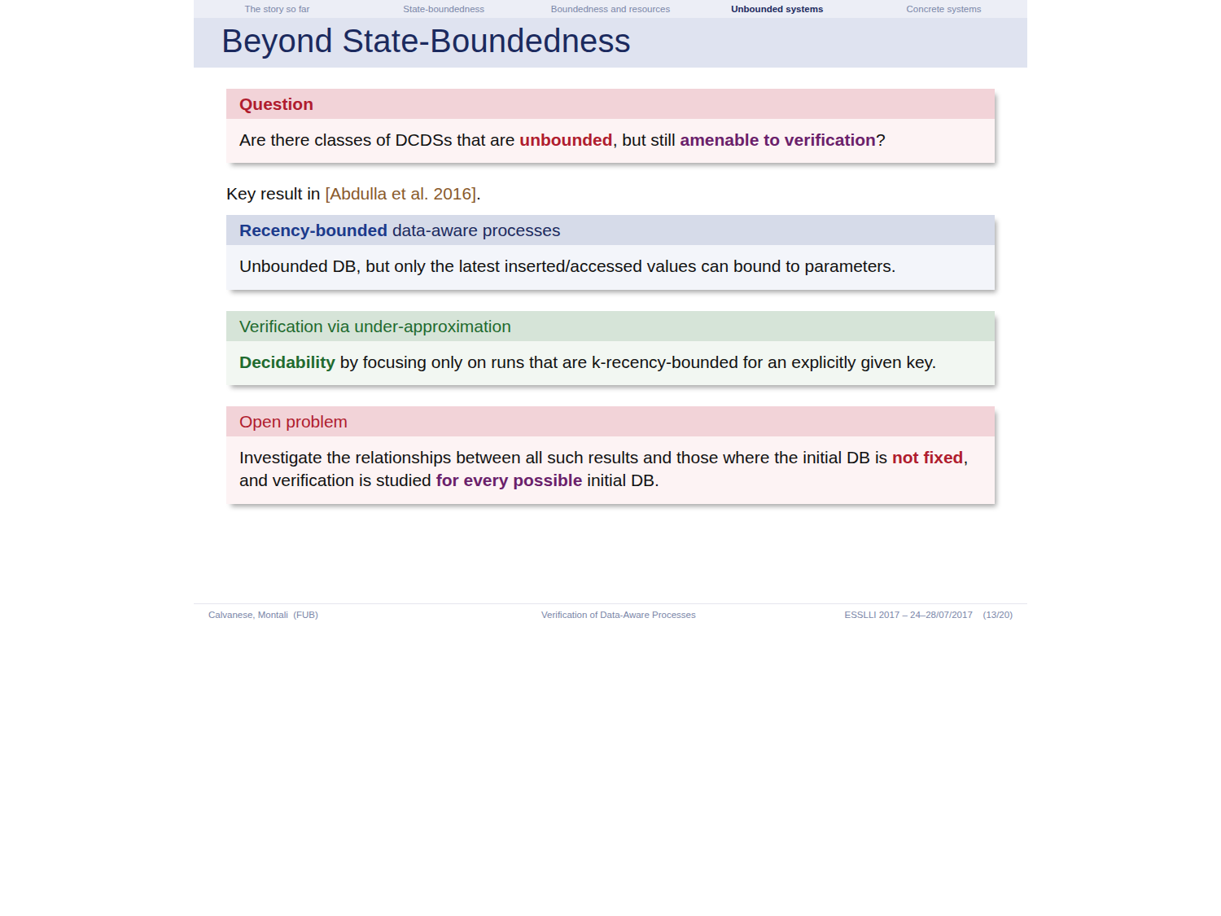The story so far
State-boundedness
Boundedness and resources
Unbounded systems
Concrete systems
Beyond State-Boundedness
Question
Are there classes of DCDSs that are unbounded, but still amenable to verification?
Key result in [Abdulla et al. 2016].
Recency-bounded data-aware processes
Unbounded DB, but only the latest inserted/accessed values can bound to parameters.
Verification via under-approximation
Decidability by focusing only on runs that are k-recency-bounded for an explicitly given key.
Open problem
Investigate the relationships between all such results and those where the initial DB is not fixed, and verification is studied for every possible initial DB.
Calvanese, Montali (FUB)
Verification of Data-Aware Processes
ESSLLI 2017 – 24–28/07/2017 (13/20)